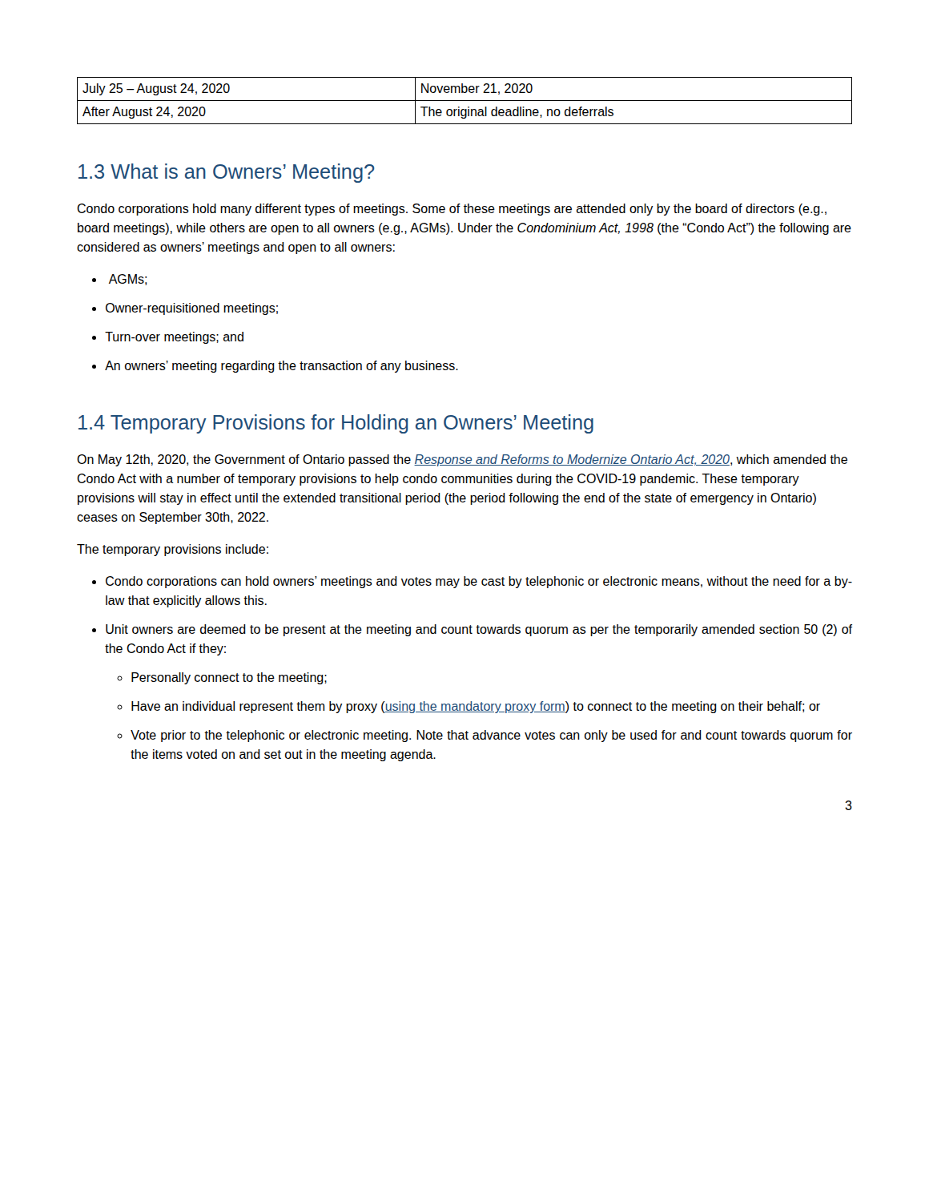| July 25 – August 24, 2020 | November 21, 2020 |
| After August 24, 2020 | The original deadline, no deferrals |
1.3 What is an Owners’ Meeting?
Condo corporations hold many different types of meetings. Some of these meetings are attended only by the board of directors (e.g., board meetings), while others are open to all owners (e.g., AGMs). Under the Condominium Act, 1998 (the “Condo Act”) the following are considered as owners’ meetings and open to all owners:
AGMs;
Owner-requisitioned meetings;
Turn-over meetings; and
An owners’ meeting regarding the transaction of any business.
1.4 Temporary Provisions for Holding an Owners’ Meeting
On May 12th, 2020, the Government of Ontario passed the Response and Reforms to Modernize Ontario Act, 2020, which amended the Condo Act with a number of temporary provisions to help condo communities during the COVID-19 pandemic. These temporary provisions will stay in effect until the extended transitional period (the period following the end of the state of emergency in Ontario) ceases on September 30th, 2022.
The temporary provisions include:
Condo corporations can hold owners’ meetings and votes may be cast by telephonic or electronic means, without the need for a by-law that explicitly allows this.
Unit owners are deemed to be present at the meeting and count towards quorum as per the temporarily amended section 50 (2) of the Condo Act if they:
Personally connect to the meeting;
Have an individual represent them by proxy (using the mandatory proxy form) to connect to the meeting on their behalf; or
Vote prior to the telephonic or electronic meeting. Note that advance votes can only be used for and count towards quorum for the items voted on and set out in the meeting agenda.
3